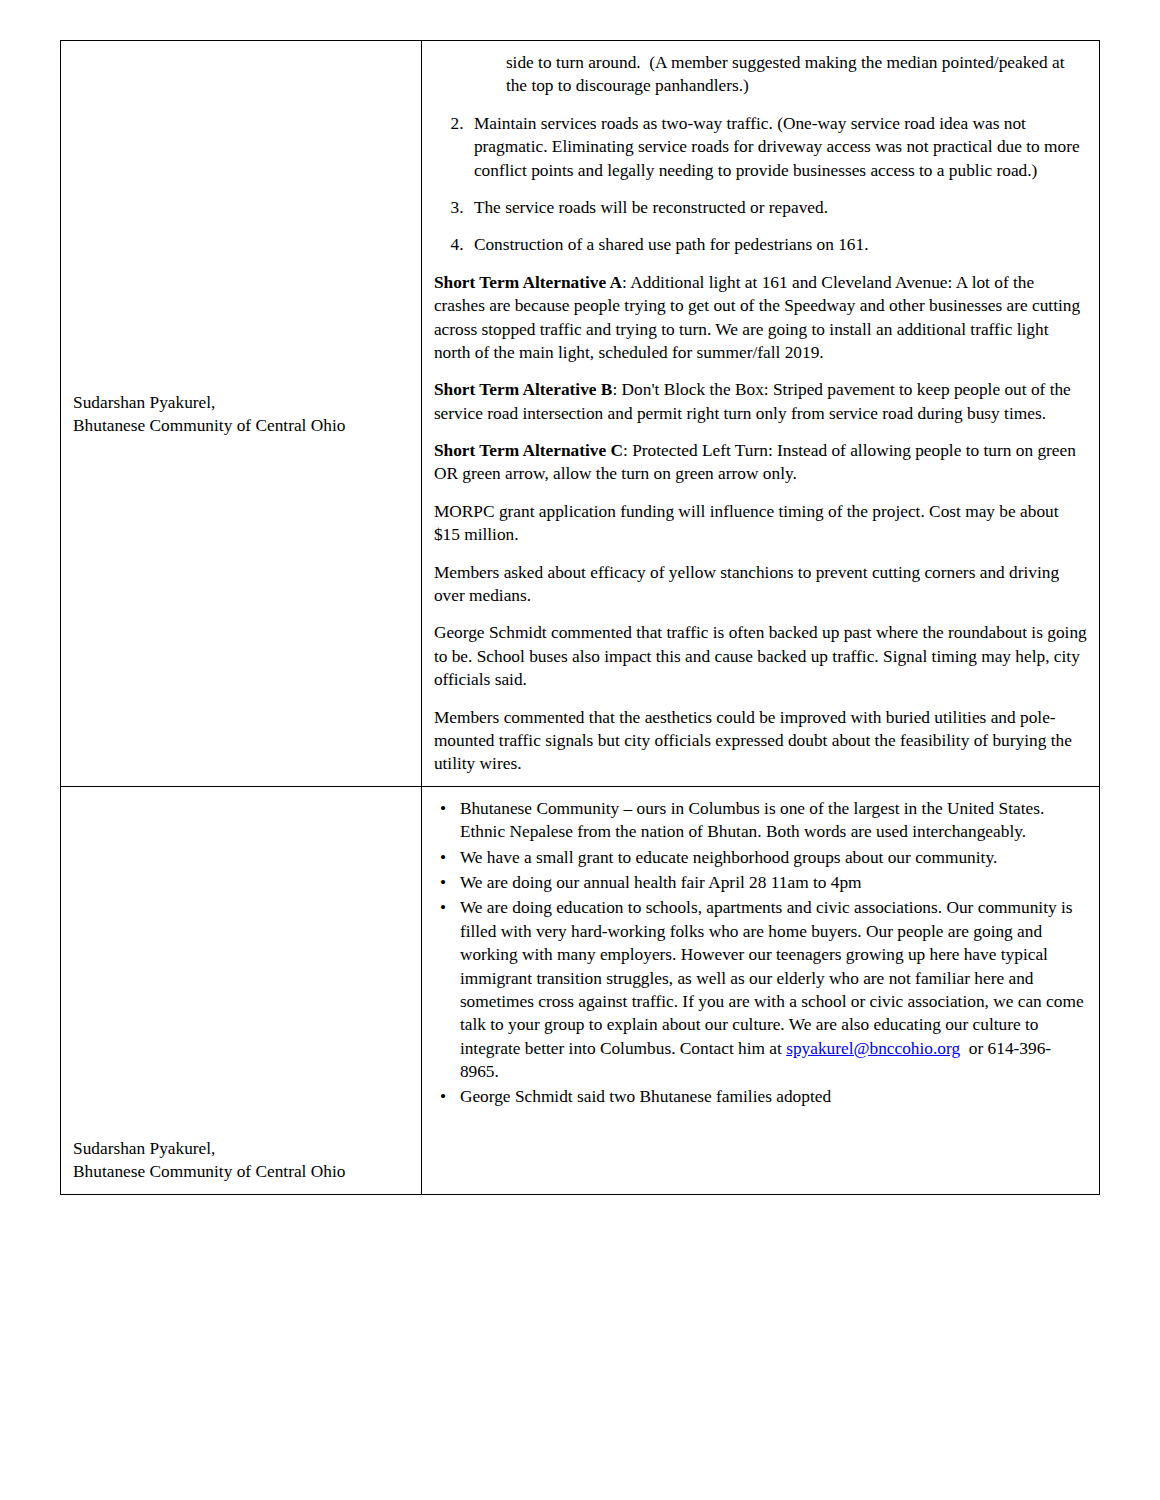| Sudarshan Pyakurel, Bhutanese Community of Central Ohio | side to turn around. (A member suggested making the median pointed/peaked at the top to discourage panhandlers.) Maintain services roads as two-way traffic. (One-way service road idea was not pragmatic. Eliminating service roads for driveway access was not practical due to more conflict points and legally needing to provide businesses access to a public road.) The service roads will be reconstructed or repaved. Construction of a shared use path for pedestrians on 161. Short Term Alternative A : Additional light at 161 and Cleveland Avenue: A lot of the crashes are because people trying to get out of the Speedway and other businesses are cutting across stopped traffic and trying to turn. We are going to install an additional traffic light north of the main light, scheduled for summer/fall 2019. Short Term Alterative B : Don't Block the Box: Striped pavement to keep people out of the service road intersection and permit right turn only from service road during busy times. Short Term Alternative C : Protected Left Turn: Instead of allowing people to turn on green OR green arrow, allow the turn on green arrow only. MORPC grant application funding will influence timing of the project. Cost may be about $15 million. Members asked about efficacy of yellow stanchions to prevent cutting corners and driving over medians. George Schmidt commented that traffic is often backed up past where the roundabout is going to be. School buses also impact this and cause backed up traffic. Signal timing may help, city officials said. Members commented that the aesthetics could be improved with buried utilities and pole-mounted traffic signals but city officials expressed doubt about the feasibility of burying the utility wires. |
| Sudarshan Pyakurel, Bhutanese Community of Central Ohio | Bhutanese Community – ours in Columbus is one of the largest in the United States. Ethnic Nepalese from the nation of Bhutan. Both words are used interchangeably. We have a small grant to educate neighborhood groups about our community. We are doing our annual health fair April 28 11am to 4pm We are doing education to schools, apartments and civic associations. Our community is filled with very hard-working folks who are home buyers. Our people are going and working with many employers. However our teenagers growing up here have typical immigrant transition struggles, as well as our elderly who are not familiar here and sometimes cross against traffic. If you are with a school or civic association, we can come talk to your group to explain about our culture. We are also educating our culture to integrate better into Columbus. Contact him at spyakurel@bnccohio.org or 614-396-8965. George Schmidt said two Bhutanese families adopted |